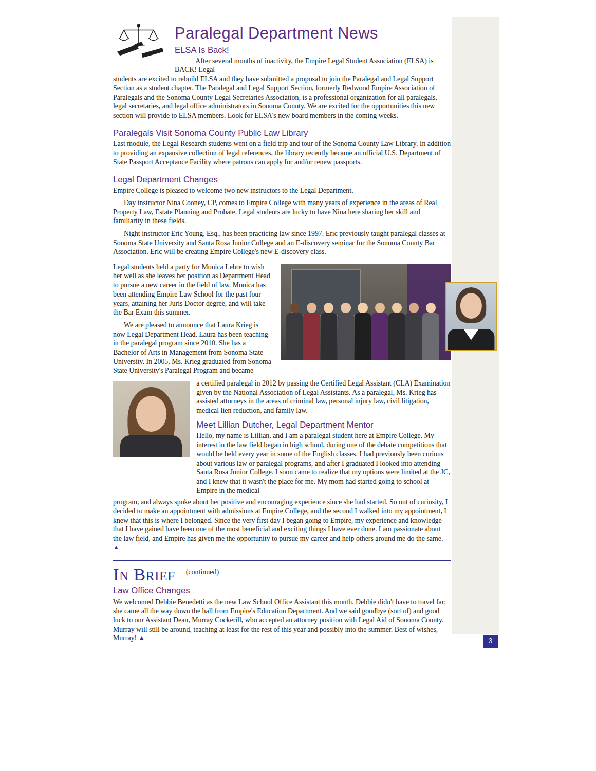Paralegal Department News
ELSA Is Back!
After several months of inactivity, the Empire Legal Student Association (ELSA) is BACK! Legal
students are excited to rebuild ELSA and they have submitted a proposal to join the Paralegal and Legal Support Section as a student chapter. The Paralegal and Legal Support Section, formerly Redwood Empire Association of Paralegals and the Sonoma County Legal Secretaries Association, is a professional organization for all paralegals, legal secretaries, and legal office administrators in Sonoma County. We are excited for the opportunities this new section will provide to ELSA members. Look for ELSA's new board members in the coming weeks.
Paralegals Visit Sonoma County Public Law Library
Last module, the Legal Research students went on a field trip and tour of the Sonoma County Law Library. In addition to providing an expansive collection of legal references, the library recently became an official U.S. Department of State Passport Acceptance Facility where patrons can apply for and/or renew passports.
Legal Department Changes
Empire College is pleased to welcome two new instructors to the Legal Department.
Day instructor Nina Cooney, CP, comes to Empire College with many years of experience in the areas of Real Property Law, Estate Planning and Probate. Legal students are lucky to have Nina here sharing her skill and familiarity in these fields.
Night instructor Eric Young, Esq., has been practicing law since 1997. Eric previously taught paralegal classes at Sonoma State University and Santa Rosa Junior College and an E-discovery seminar for the Sonoma County Bar Association. Eric will be creating Empire College's new E-discovery class.
Legal students held a party for Monica Lehre to wish her well as she leaves her position as Department Head to pursue a new career in the field of law. Monica has been attending Empire Law School for the past four years, attaining her Juris Doctor degree, and will take the Bar Exam this summer.
We are pleased to announce that Laura Krieg is now Legal Department Head. Laura has been teaching in the paralegal program since 2010. She has a Bachelor of Arts in Management from Sonoma State University. In 2005, Ms. Krieg graduated from Sonoma State University's Paralegal Program and became
a certified paralegal in 2012 by passing the Certified Legal Assistant (CLA) Examination given by the National Association of Legal Assistants. As a paralegal, Ms. Krieg has assisted attorneys in the areas of criminal law, personal injury law, civil litigation, medical lien reduction, and family law.
Meet Lillian Dutcher, Legal Department Mentor
Hello, my name is Lillian, and I am a paralegal student here at Empire College. My interest in the law field began in high school, during one of the debate competitions that would be held every year in some of the English classes. I had previously been curious about various law or paralegal programs, and after I graduated I looked into attending Santa Rosa Junior College. I soon came to realize that my options were limited at the JC, and I knew that it wasn't the place for me. My mom had started going to school at Empire in the medical
program, and always spoke about her positive and encouraging experience since she had started. So out of curiosity, I decided to make an appointment with admissions at Empire College, and the second I walked into my appointment, I knew that this is where I belonged. Since the very first day I began going to Empire, my experience and knowledge that I have gained have been one of the most beneficial and exciting things I have ever done. I am passionate about the law field, and Empire has given me the opportunity to pursue my career and help others around me do the same. ▲
IN BRIEF(continued)
Law Office Changes
We welcomed Debbie Benedetti as the new Law School Office Assistant this month. Debbie didn't have to travel far; she came all the way down the hall from Empire's Education Department. And we said goodbye (sort of) and good luck to our Assistant Dean, Murray Cockerill, who accepted an attorney position with Legal Aid of Sonoma County. Murray will still be around, teaching at least for the rest of this year and possibly into the summer. Best of wishes, Murray! ▲
3